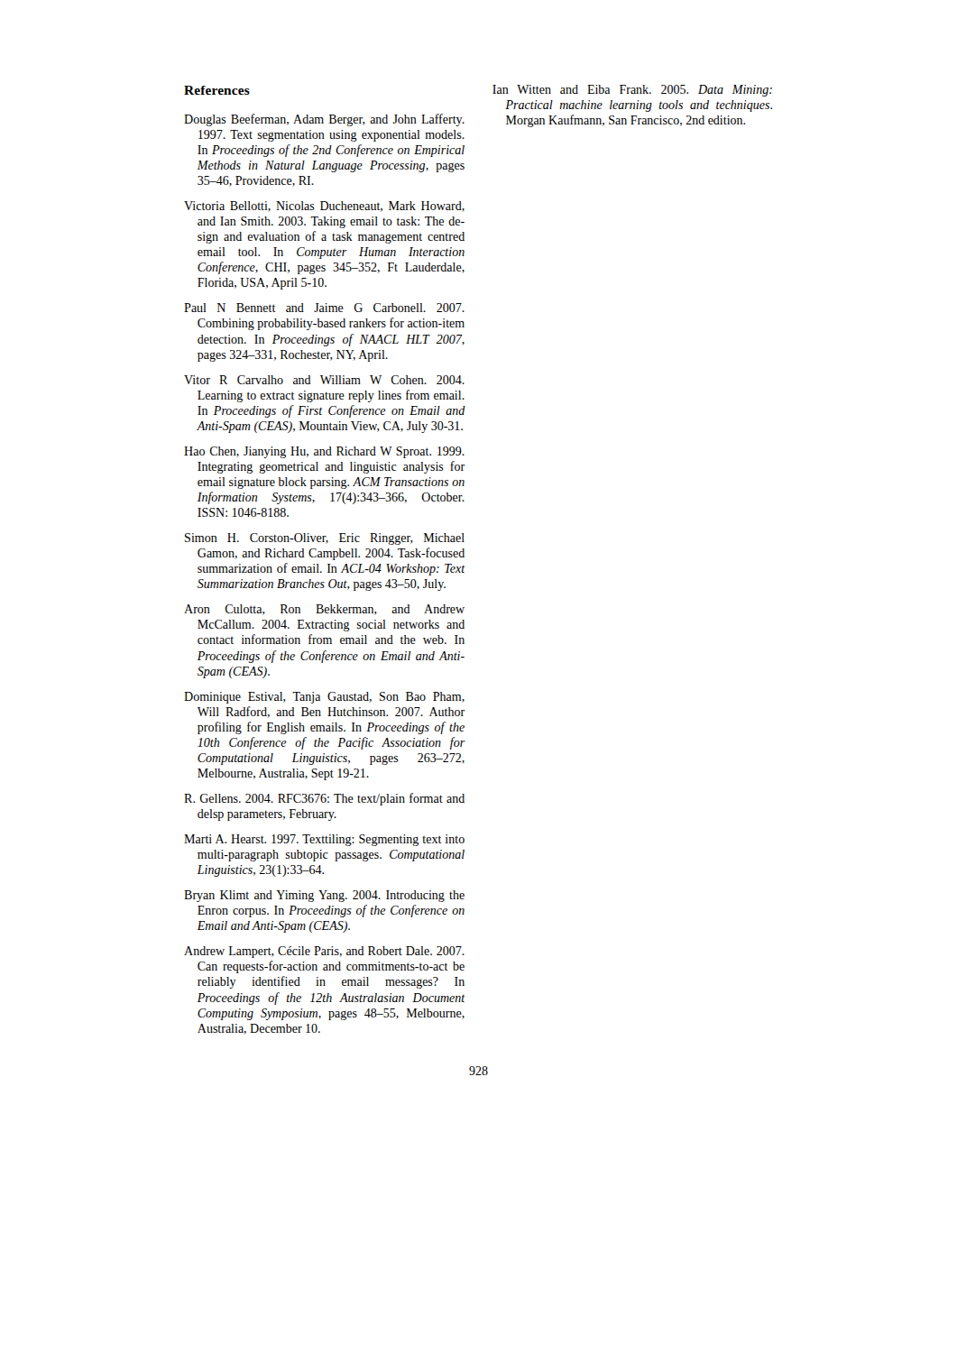References
Douglas Beeferman, Adam Berger, and John Lafferty. 1997. Text segmentation using exponential models. In Proceedings of the 2nd Conference on Empirical Methods in Natural Language Processing, pages 35–46, Providence, RI.
Victoria Bellotti, Nicolas Ducheneaut, Mark Howard, and Ian Smith. 2003. Taking email to task: The design and evaluation of a task management centred email tool. In Computer Human Interaction Conference, CHI, pages 345–352, Ft Lauderdale, Florida, USA, April 5-10.
Paul N Bennett and Jaime G Carbonell. 2007. Combining probability-based rankers for action-item detection. In Proceedings of NAACL HLT 2007, pages 324–331, Rochester, NY, April.
Vitor R Carvalho and William W Cohen. 2004. Learning to extract signature reply lines from email. In Proceedings of First Conference on Email and Anti-Spam (CEAS), Mountain View, CA, July 30-31.
Hao Chen, Jianying Hu, and Richard W Sproat. 1999. Integrating geometrical and linguistic analysis for email signature block parsing. ACM Transactions on Information Systems, 17(4):343–366, October. ISSN: 1046-8188.
Simon H. Corston-Oliver, Eric Ringger, Michael Gamon, and Richard Campbell. 2004. Task-focused summarization of email. In ACL-04 Workshop: Text Summarization Branches Out, pages 43–50, July.
Aron Culotta, Ron Bekkerman, and Andrew McCallum. 2004. Extracting social networks and contact information from email and the web. In Proceedings of the Conference on Email and Anti-Spam (CEAS).
Dominique Estival, Tanja Gaustad, Son Bao Pham, Will Radford, and Ben Hutchinson. 2007. Author profiling for English emails. In Proceedings of the 10th Conference of the Pacific Association for Computational Linguistics, pages 263–272, Melbourne, Australia, Sept 19-21.
R. Gellens. 2004. RFC3676: The text/plain format and delsp parameters, February.
Marti A. Hearst. 1997. Texttiling: Segmenting text into multi-paragraph subtopic passages. Computational Linguistics, 23(1):33–64.
Bryan Klimt and Yiming Yang. 2004. Introducing the Enron corpus. In Proceedings of the Conference on Email and Anti-Spam (CEAS).
Andrew Lampert, Cécile Paris, and Robert Dale. 2007. Can requests-for-action and commitments-to-act be reliably identified in email messages? In Proceedings of the 12th Australasian Document Computing Symposium, pages 48–55, Melbourne, Australia, December 10.
Ian Witten and Eiba Frank. 2005. Data Mining: Practical machine learning tools and techniques. Morgan Kaufmann, San Francisco, 2nd edition.
928